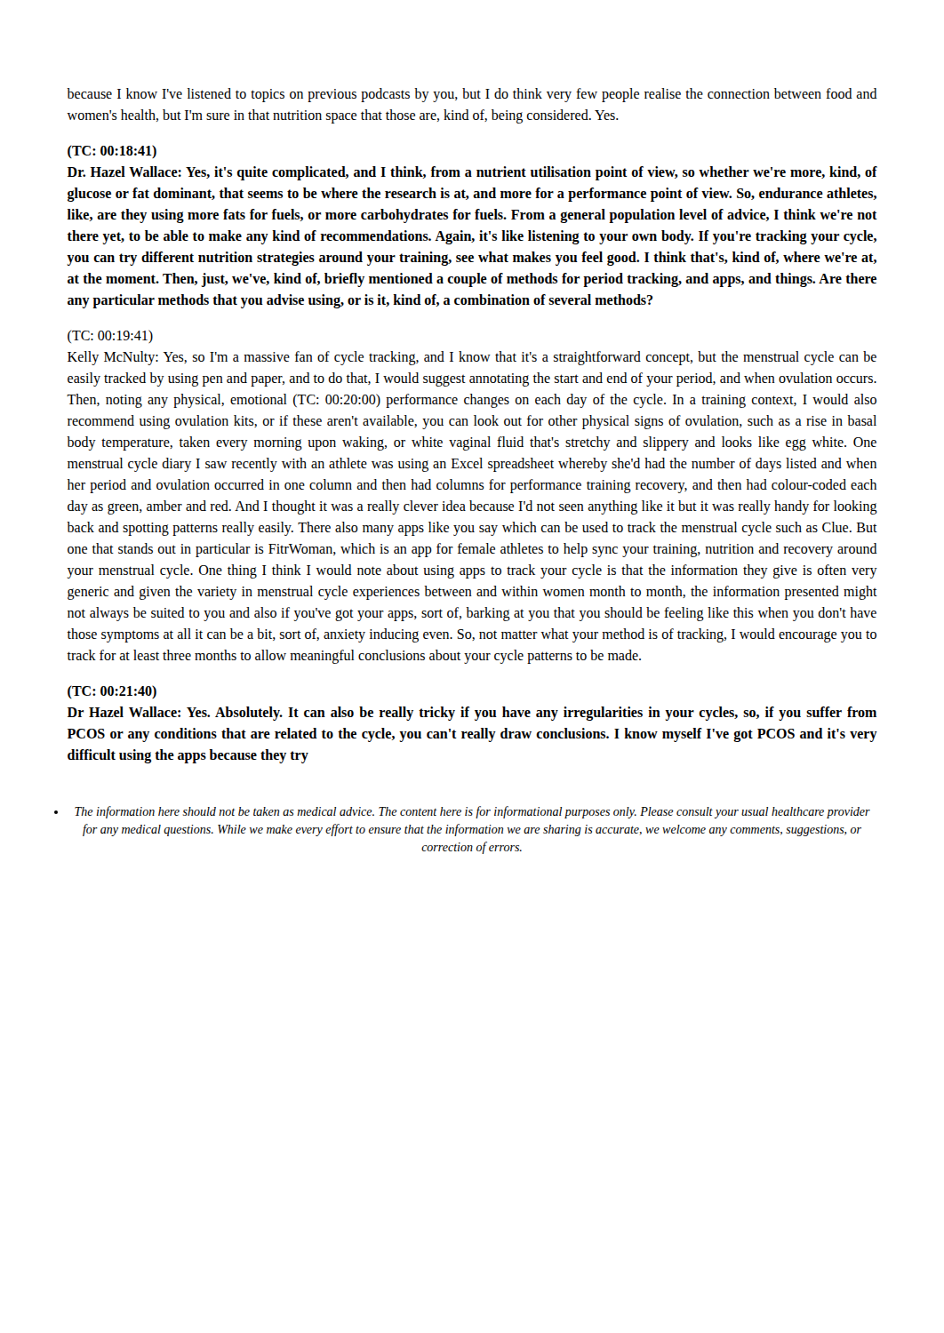because I know I've listened to topics on previous podcasts by you, but I do think very few people realise the connection between food and women's health, but I'm sure in that nutrition space that those are, kind of, being considered. Yes.
(TC: 00:18:41)
Dr. Hazel Wallace: Yes, it's quite complicated, and I think, from a nutrient utilisation point of view, so whether we're more, kind, of glucose or fat dominant, that seems to be where the research is at, and more for a performance point of view. So, endurance athletes, like, are they using more fats for fuels, or more carbohydrates for fuels. From a general population level of advice, I think we're not there yet, to be able to make any kind of recommendations. Again, it's like listening to your own body. If you're tracking your cycle, you can try different nutrition strategies around your training, see what makes you feel good. I think that's, kind of, where we're at, at the moment. Then, just, we've, kind of, briefly mentioned a couple of methods for period tracking, and apps, and things. Are there any particular methods that you advise using, or is it, kind of, a combination of several methods?
(TC: 00:19:41)
Kelly McNulty: Yes, so I'm a massive fan of cycle tracking, and I know that it's a straightforward concept, but the menstrual cycle can be easily tracked by using pen and paper, and to do that, I would suggest annotating the start and end of your period, and when ovulation occurs. Then, noting any physical, emotional (TC: 00:20:00) performance changes on each day of the cycle. In a training context, I would also recommend using ovulation kits, or if these aren't available, you can look out for other physical signs of ovulation, such as a rise in basal body temperature, taken every morning upon waking, or white vaginal fluid that's stretchy and slippery and looks like egg white. One menstrual cycle diary I saw recently with an athlete was using an Excel spreadsheet whereby she'd had the number of days listed and when her period and ovulation occurred in one column and then had columns for performance training recovery, and then had colour-coded each day as green, amber and red. And I thought it was a really clever idea because I'd not seen anything like it but it was really handy for looking back and spotting patterns really easily. There also many apps like you say which can be used to track the menstrual cycle such as Clue. But one that stands out in particular is FitrWoman, which is an app for female athletes to help sync your training, nutrition and recovery around your menstrual cycle. One thing I think I would note about using apps to track your cycle is that the information they give is often very generic and given the variety in menstrual cycle experiences between and within women month to month, the information presented might not always be suited to you and also if you've got your apps, sort of, barking at you that you should be feeling like this when you don't have those symptoms at all it can be a bit, sort of, anxiety inducing even. So, not matter what your method is of tracking, I would encourage you to track for at least three months to allow meaningful conclusions about your cycle patterns to be made.
(TC: 00:21:40)
Dr Hazel Wallace: Yes. Absolutely. It can also be really tricky if you have any irregularities in your cycles, so, if you suffer from PCOS or any conditions that are related to the cycle, you can't really draw conclusions. I know myself I've got PCOS and it's very difficult using the apps because they try
The information here should not be taken as medical advice. The content here is for informational purposes only. Please consult your usual healthcare provider for any medical questions. While we make every effort to ensure that the information we are sharing is accurate, we welcome any comments, suggestions, or correction of errors.